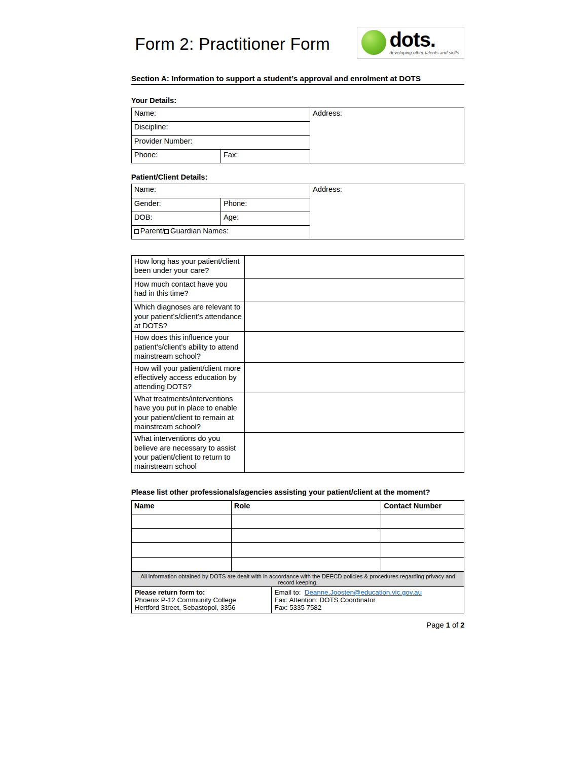Form 2: Practitioner Form
dots.
developing other talents and skills
Section A: Information to support a student’s approval and enrolment at DOTS
Your Details:
| Name: | Address: |
| Discipline: |
| Provider Number: |
| Phone: | Fax: |
Patient/Client Details:
| Name: | Address: |
| Gender: | Phone: |
| DOB: | Age: |
| Parent/ Guardian Names: |
| How long has your patient/client been under your care? | |
| How much contact have you had in this time? | |
| Which diagnoses are relevant to your patient’s/client’s attendance at DOTS? | |
| How does this influence your patient’s/client’s ability to attend mainstream school? | |
| How will your patient/client more effectively access education by attending DOTS? | |
| What treatments/interventions have you put in place to enable your patient/client to remain at mainstream school? | |
| What interventions do you believe are necessary to assist your patient/client to return to mainstream school | |
Please list other professionals/agencies assisting your patient/client at the moment?
| Name | Role | Contact Number |
| --- | --- | --- |
All information obtained by DOTS are dealt with in accordance with the DEECD policies & procedures regarding privacy and record keeping.
| Please return form to: Phoenix P-12 Community College Hertford Street, Sebastopol, 3356 | Email to: Deanne.Joosten@education.vic.gov.au Fax: Attention: DOTS Coordinator Fax: 5335 7582 |
Page 1 of 2